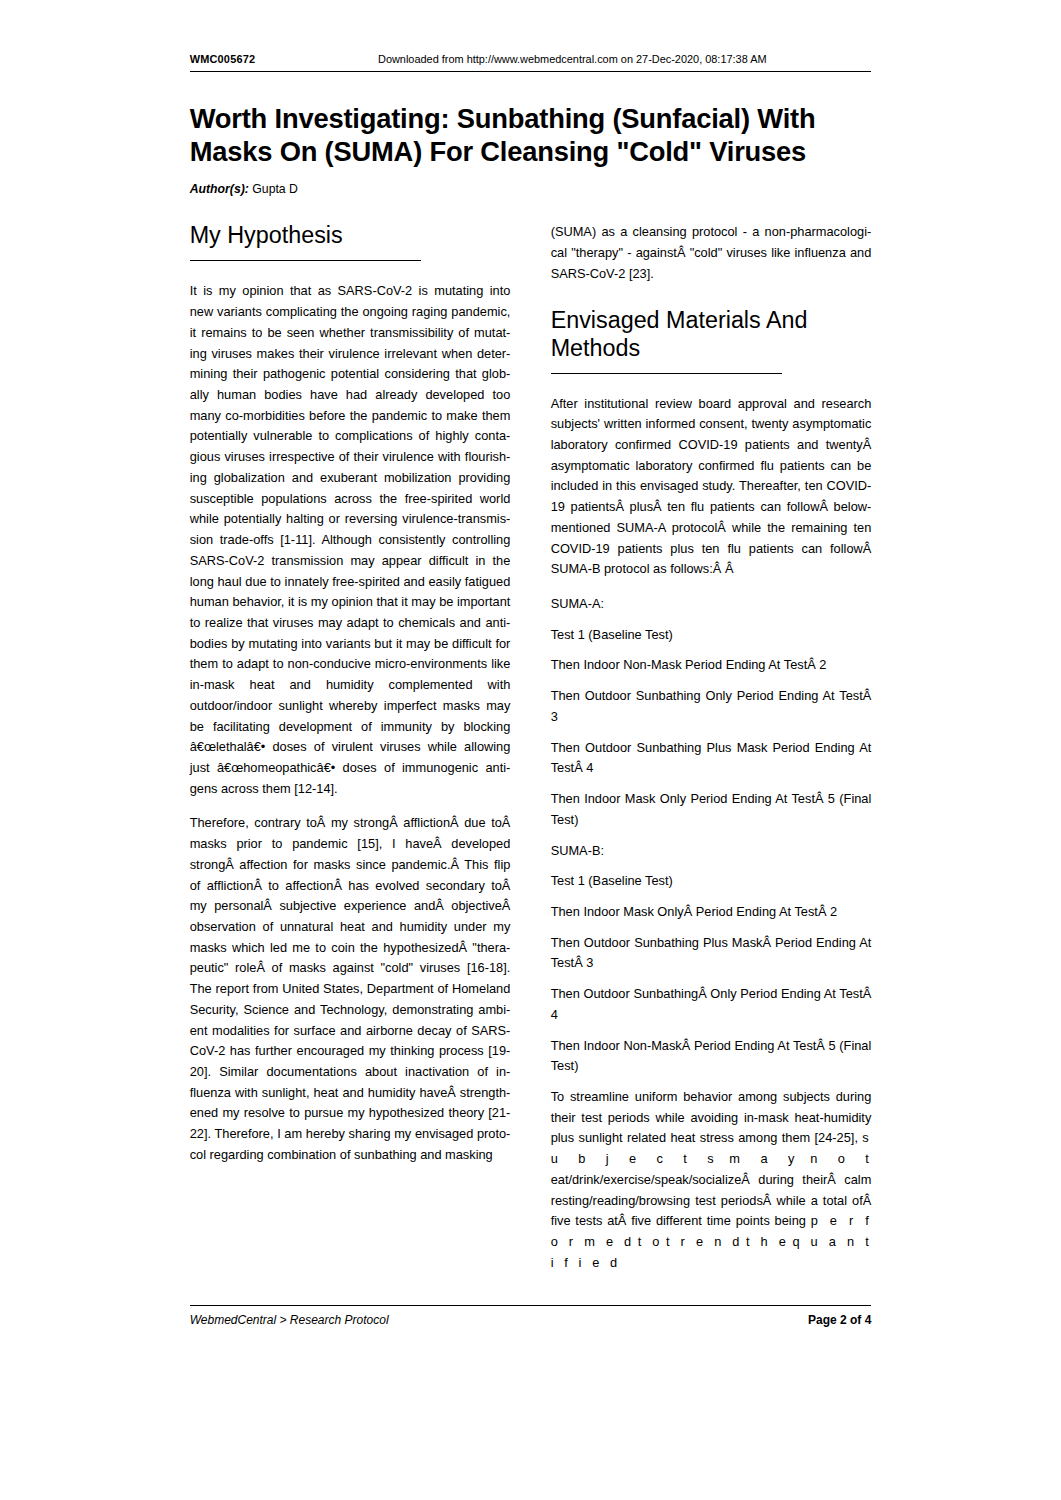WMC005672 Downloaded from http://www.webmedcentral.com on 27-Dec-2020, 08:17:38 AM
Worth Investigating: Sunbathing (Sunfacial) With Masks On (SUMA) For Cleansing "Cold" Viruses
Author(s): Gupta D
My Hypothesis
It is my opinion that as SARS-CoV-2 is mutating into new variants complicating the ongoing raging pandemic, it remains to be seen whether transmissibility of mutating viruses makes their virulence irrelevant when determining their pathogenic potential considering that globally human bodies have had already developed too many co-morbidities before the pandemic to make them potentially vulnerable to complications of highly contagious viruses irrespective of their virulence with flourishing globalization and exuberant mobilization providing susceptible populations across the free-spirited world while potentially halting or reversing virulence-transmission trade-offs [1-11]. Although consistently controlling SARS-CoV-2 transmission may appear difficult in the long haul due to innately free-spirited and easily fatigued human behavior, it is my opinion that it may be important to realize that viruses may adapt to chemicals and antibodies by mutating into variants but it may be difficult for them to adapt to non-conducive micro-environments like in-mask heat and humidity complemented with outdoor/indoor sunlight whereby imperfect masks may be facilitating development of immunity by blocking â€œlethalâ€• doses of virulent viruses while allowing just â€œhomeopathicâ€• doses of immunogenic antigens across them [12-14].
Therefore, contrary toÂ my strongÂ afflictionÂ due toÂ masks prior to pandemic [15], I haveÂ developed strongÂ affection for masks since pandemic.Â This flip of afflictionÂ to affectionÂ has evolved secondary toÂ my personalÂ subjective experience andÂ objectiveÂ observation of unnatural heat and humidity under my masks which led me to coin the hypothesizedÂ "therapeutic" roleÂ of masks against "cold" viruses [16-18]. The report from United States, Department of Homeland Security, Science and Technology, demonstrating ambient modalities for surface and airborne decay of SARS-CoV-2 has further encouraged my thinking process [19-20]. Similar documentations about inactivation of influenza with sunlight, heat and humidity haveÂ strengthened my resolve to pursue my hypothesized theory [21-22]. Therefore, I am hereby sharing my envisaged protocol regarding combination of sunbathing and masking
(SUMA) as a cleansing protocol - a non-pharmacological "therapy" - againstÂ "cold" viruses like influenza and SARS-CoV-2 [23].
Envisaged Materials And Methods
After institutional review board approval and research subjects' written informed consent, twenty asymptomatic laboratory confirmed COVID-19 patients and twentyÂ asymptomatic laboratory confirmed flu patients can be included in this envisaged study. Thereafter, ten COVID-19 patientsÂ plusÂ ten flu patients can followÂ below-mentioned SUMA-A protocolÂ while the remaining ten COVID-19 patients plus ten flu patients can followÂ SUMA-B protocol as follows:Â Â
SUMA-A:
Test 1 (Baseline Test)
Then Indoor Non-Mask Period Ending At TestÂ 2
Then Outdoor Sunbathing Only Period Ending At TestÂ 3
Then Outdoor Sunbathing Plus Mask Period Ending At TestÂ 4
Then Indoor Mask Only Period Ending At TestÂ 5 (Final Test)
SUMA-B:
Test 1 (Baseline Test)
Then Indoor Mask OnlyÂ Period Ending At TestÂ 2
Then Outdoor Sunbathing Plus MaskÂ Period Ending At TestÂ 3
Then Outdoor SunbathingÂ Only Period Ending At TestÂ 4
Then Indoor Non-MaskÂ Period Ending At TestÂ 5 (Final Test)
To streamline uniform behavior among subjects during their test periods while avoiding in-mask heat-humidity plus sunlight related heat stress among them [24-25], s u b j e c t s m a y n o t eat/drink/exercise/speak/socializeÂ during theirÂ calm resting/reading/browsing test periodsÂ while a total ofÂ five tests atÂ five different time points being p e r f o r m e d t o t r e n d t h e q u a n t i f i e d
WebmedCentral > Research Protocol Page 2 of 4